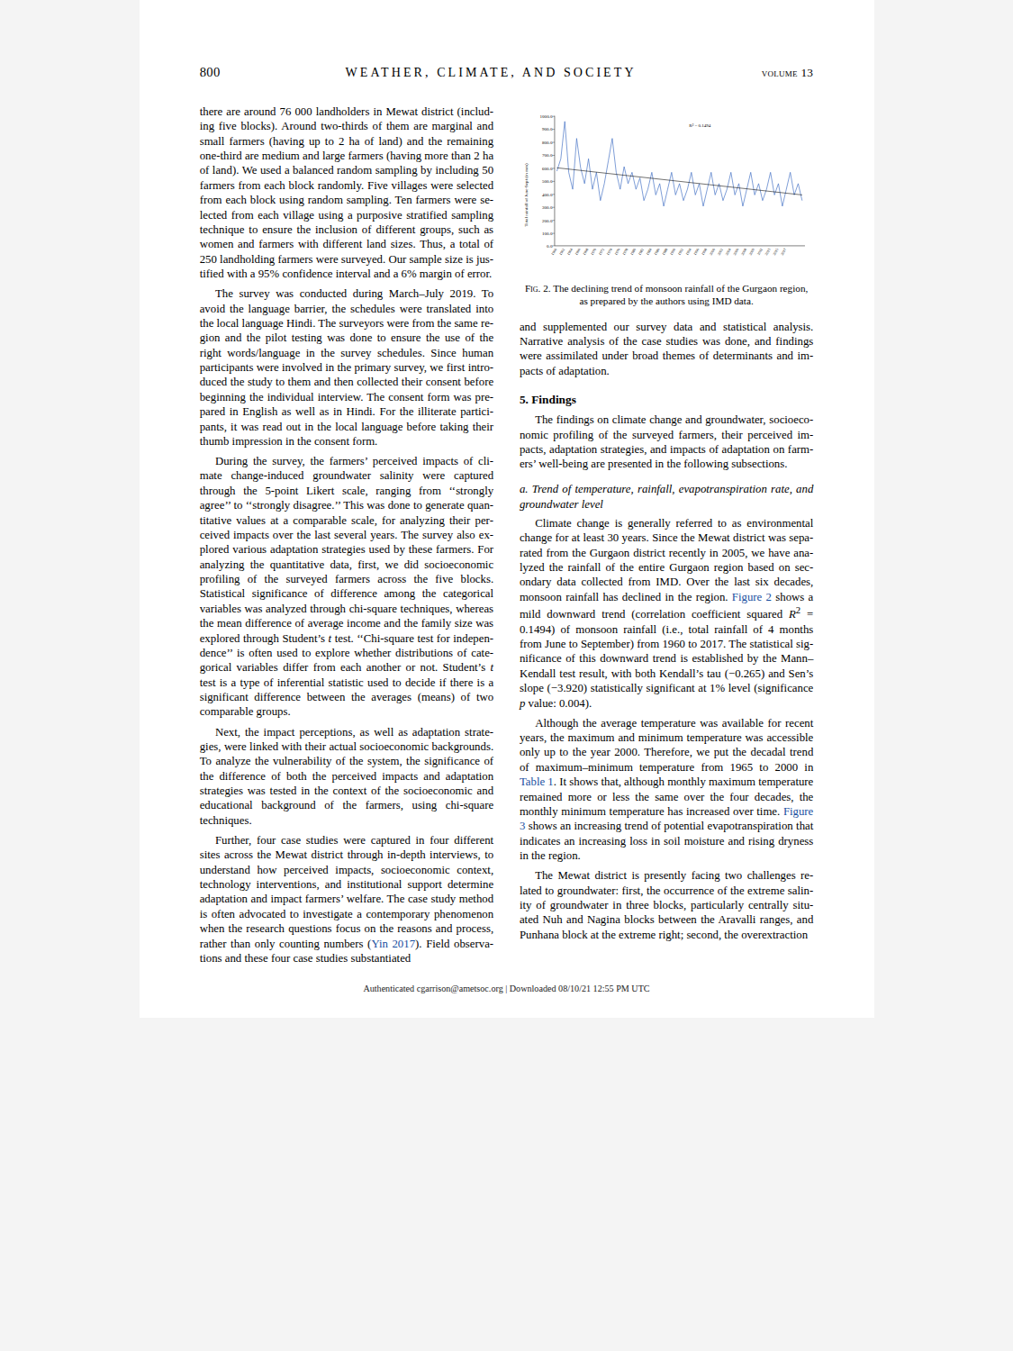800
Weather, Climate, and Society
Volume 13
there are around 76 000 landholders in Mewat district (including five blocks). Around two-thirds of them are marginal and small farmers (having up to 2 ha of land) and the remaining one-third are medium and large farmers (having more than 2 ha of land). We used a balanced random sampling by including 50 farmers from each block randomly. Five villages were selected from each block using random sampling. Ten farmers were selected from each village using a purposive stratified sampling technique to ensure the inclusion of different groups, such as women and farmers with different land sizes. Thus, a total of 250 landholding farmers were surveyed. Our sample size is justified with a 95% confidence interval and a 6% margin of error.
The survey was conducted during March–July 2019. To avoid the language barrier, the schedules were translated into the local language Hindi. The surveyors were from the same region and the pilot testing was done to ensure the use of the right words/language in the survey schedules. Since human participants were involved in the primary survey, we first introduced the study to them and then collected their consent before beginning the individual interview. The consent form was prepared in English as well as in Hindi. For the illiterate participants, it was read out in the local language before taking their thumb impression in the consent form.
During the survey, the farmers’ perceived impacts of climate change-induced groundwater salinity were captured through the 5-point Likert scale, ranging from ‘‘strongly agree’’ to ‘‘strongly disagree.’’ This was done to generate quantitative values at a comparable scale, for analyzing their perceived impacts over the last several years. The survey also explored various adaptation strategies used by these farmers. For analyzing the quantitative data, first, we did socioeconomic profiling of the surveyed farmers across the five blocks. Statistical significance of difference among the categorical variables was analyzed through chi-square techniques, whereas the mean difference of average income and the family size was explored through Student’s t test. ‘‘Chi-square test for independence’’ is often used to explore whether distributions of categorical variables differ from each another or not. Student’s t test is a type of inferential statistic used to decide if there is a significant difference between the averages (means) of two comparable groups.
Next, the impact perceptions, as well as adaptation strategies, were linked with their actual socioeconomic backgrounds. To analyze the vulnerability of the system, the significance of the difference of both the perceived impacts and adaptation strategies was tested in the context of the socioeconomic and educational background of the farmers, using chi-square techniques.
Further, four case studies were captured in four different sites across the Mewat district through in-depth interviews, to understand how perceived impacts, socioeconomic context, technology interventions, and institutional support determine adaptation and impact farmers’ welfare. The case study method is often advocated to investigate a contemporary phenomenon when the research questions focus on the reasons and process, rather than only counting numbers (Yin 2017). Field observations and these four case studies substantiated
Total rainfall of June-Sept (in mm) 1000.0 900.0 800.0 700.0 600.0 500.0 400.0 300.0 200.0 100.0 0.0 R² = 0.1494 1960 1962 1964 1966 1968 1970 1972 1974 1976 1978 1980 1982 1984 1986 1988 1990 1992 1994 1996 1998 2000 2002 2004 2006 2008 2009 2011 2013 2015 2017
Fig. 2. The declining trend of monsoon rainfall of the Gurgaon region, as prepared by the authors using IMD data.
and supplemented our survey data and statistical analysis. Narrative analysis of the case studies was done, and findings were assimilated under broad themes of determinants and impacts of adaptation.
5. Findings
The findings on climate change and groundwater, socioeconomic profiling of the surveyed farmers, their perceived impacts, adaptation strategies, and impacts of adaptation on farmers’ well-being are presented in the following subsections.
a. Trend of temperature, rainfall, evapotranspiration rate, and groundwater level
Climate change is generally referred to as environmental change for at least 30 years. Since the Mewat district was separated from the Gurgaon district recently in 2005, we have analyzed the rainfall of the entire Gurgaon region based on secondary data collected from IMD. Over the last six decades, monsoon rainfall has declined in the region. Figure 2 shows a mild downward trend (correlation coefficient squared R2 = 0.1494) of monsoon rainfall (i.e., total rainfall of 4 months from June to September) from 1960 to 2017. The statistical significance of this downward trend is established by the Mann–Kendall test result, with both Kendall’s tau (−0.265) and Sen’s slope (−3.920) statistically significant at 1% level (significance p value: 0.004).
Although the average temperature was available for recent years, the maximum and minimum temperature was accessible only up to the year 2000. Therefore, we put the decadal trend of maximum–minimum temperature from 1965 to 2000 in Table 1. It shows that, although monthly maximum temperature remained more or less the same over the four decades, the monthly minimum temperature has increased over time. Figure 3 shows an increasing trend of potential evapotranspiration that indicates an increasing loss in soil moisture and rising dryness in the region.
The Mewat district is presently facing two challenges related to groundwater: first, the occurrence of the extreme salinity of groundwater in three blocks, particularly centrally situated Nuh and Nagina blocks between the Aravalli ranges, and Punhana block at the extreme right; second, the overextraction
Authenticated cgarrison@ametsoc.org | Downloaded 08/10/21 12:55 PM UTC